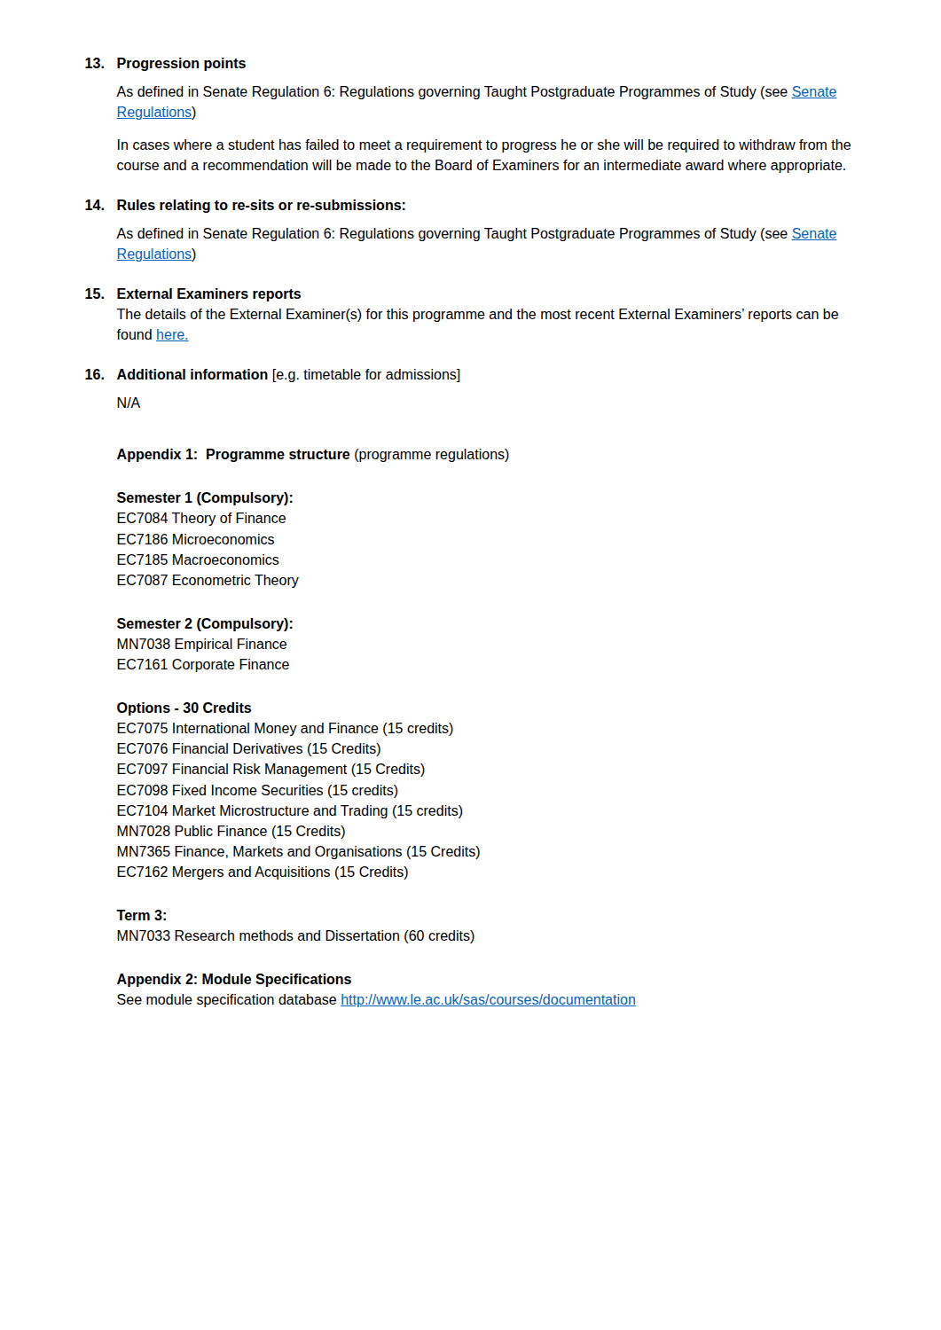Progression points
As defined in Senate Regulation 6: Regulations governing Taught Postgraduate Programmes of Study (see Senate Regulations)
In cases where a student has failed to meet a requirement to progress he or she will be required to withdraw from the course and a recommendation will be made to the Board of Examiners for an intermediate award where appropriate.
Rules relating to re-sits or re-submissions:
As defined in Senate Regulation 6: Regulations governing Taught Postgraduate Programmes of Study (see Senate Regulations)
External Examiners reports
The details of the External Examiner(s) for this programme and the most recent External Examiners’ reports can be found here.
Additional information [e.g. timetable for admissions]
N/A
Appendix 1: Programme structure (programme regulations)
Semester 1 (Compulsory):
EC7084 Theory of Finance
EC7186 Microeconomics
EC7185 Macroeconomics
EC7087 Econometric Theory
Semester 2 (Compulsory):
MN7038 Empirical Finance
EC7161 Corporate Finance
Options - 30 Credits
EC7075 International Money and Finance (15 credits)
EC7076 Financial Derivatives (15 Credits)
EC7097 Financial Risk Management (15 Credits)
EC7098 Fixed Income Securities (15 credits)
EC7104 Market Microstructure and Trading (15 credits)
MN7028 Public Finance (15 Credits)
MN7365 Finance, Markets and Organisations (15 Credits)
EC7162 Mergers and Acquisitions (15 Credits)
Term 3:
MN7033 Research methods and Dissertation (60 credits)
Appendix 2: Module Specifications
See module specification database http://www.le.ac.uk/sas/courses/documentation